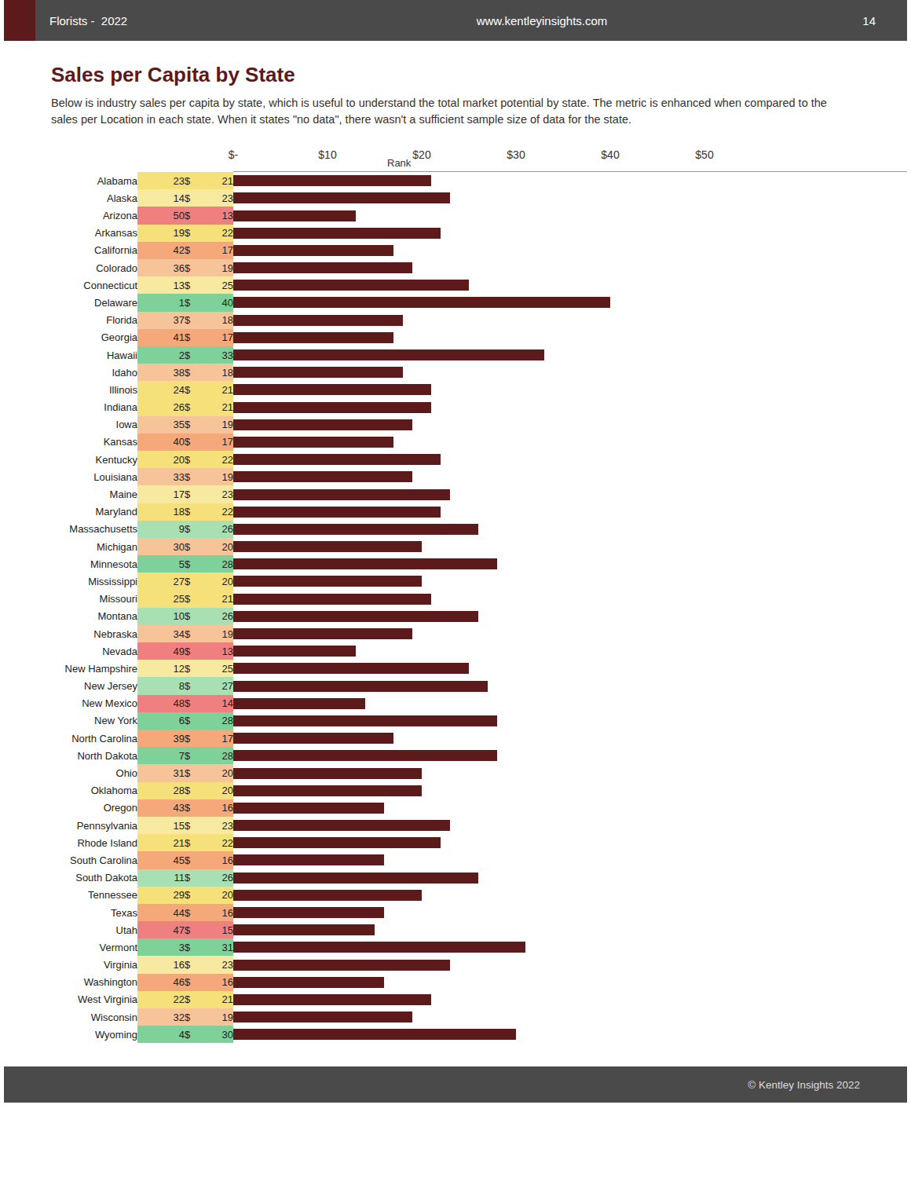Florists - 2022
www.kentleyinsights.com
14
Sales per Capita by State
Below is industry sales per capita by state, which is useful to understand the total market potential by state. The metric is enhanced when compared to the sales per Location in each state. When it states "no data", there wasn't a sufficient sample size of data for the state.
Rank $- $10 $20 $30 $40 $50
| Alabama | 23 | $ | 21 | |
| Alaska | 14 | $ | 23 | |
| Arizona | 50 | $ | 13 | |
| Arkansas | 19 | $ | 22 | |
| California | 42 | $ | 17 | |
| Colorado | 36 | $ | 19 | |
| Connecticut | 13 | $ | 25 | |
| Delaware | 1 | $ | 40 | |
| Florida | 37 | $ | 18 | |
| Georgia | 41 | $ | 17 | |
| Hawaii | 2 | $ | 33 | |
| Idaho | 38 | $ | 18 | |
| Illinois | 24 | $ | 21 | |
| Indiana | 26 | $ | 21 | |
| Iowa | 35 | $ | 19 | |
| Kansas | 40 | $ | 17 | |
| Kentucky | 20 | $ | 22 | |
| Louisiana | 33 | $ | 19 | |
| Maine | 17 | $ | 23 | |
| Maryland | 18 | $ | 22 | |
| Massachusetts | 9 | $ | 26 | |
| Michigan | 30 | $ | 20 | |
| Minnesota | 5 | $ | 28 | |
| Mississippi | 27 | $ | 20 | |
| Missouri | 25 | $ | 21 | |
| Montana | 10 | $ | 26 | |
| Nebraska | 34 | $ | 19 | |
| Nevada | 49 | $ | 13 | |
| New Hampshire | 12 | $ | 25 | |
| New Jersey | 8 | $ | 27 | |
| New Mexico | 48 | $ | 14 | |
| New York | 6 | $ | 28 | |
| North Carolina | 39 | $ | 17 | |
| North Dakota | 7 | $ | 28 | |
| Ohio | 31 | $ | 20 | |
| Oklahoma | 28 | $ | 20 | |
| Oregon | 43 | $ | 16 | |
| Pennsylvania | 15 | $ | 23 | |
| Rhode Island | 21 | $ | 22 | |
| South Carolina | 45 | $ | 16 | |
| South Dakota | 11 | $ | 26 | |
| Tennessee | 29 | $ | 20 | |
| Texas | 44 | $ | 16 | |
| Utah | 47 | $ | 15 | |
| Vermont | 3 | $ | 31 | |
| Virginia | 16 | $ | 23 | |
| Washington | 46 | $ | 16 | |
| West Virginia | 22 | $ | 21 | |
| Wisconsin | 32 | $ | 19 | |
| Wyoming | 4 | $ | 30 | |
© Kentley Insights 2022